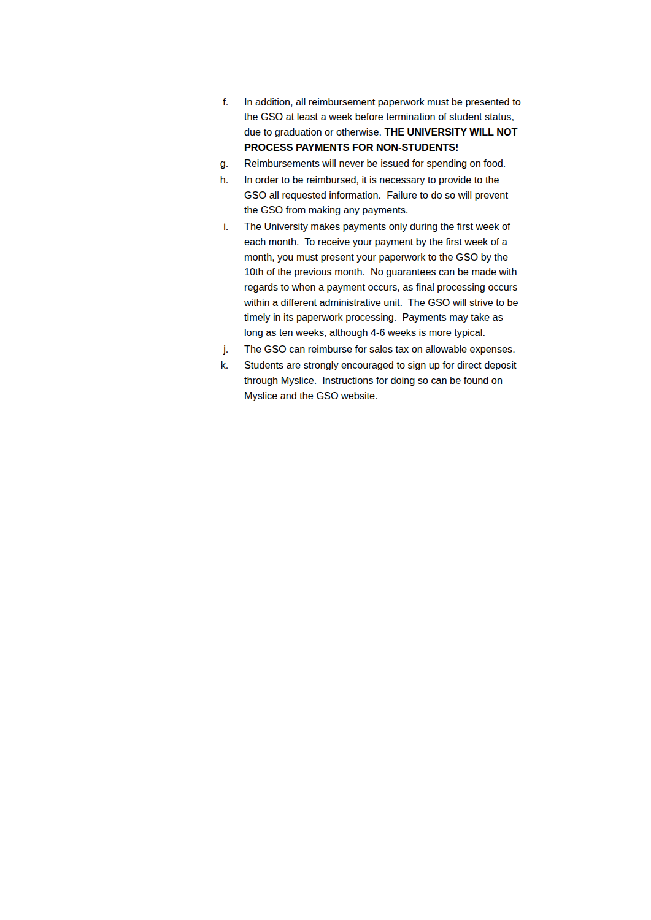In addition, all reimbursement paperwork must be presented to the GSO at least a week before termination of student status, due to graduation or otherwise. THE UNIVERSITY WILL NOT PROCESS PAYMENTS FOR NON-STUDENTS!
Reimbursements will never be issued for spending on food.
In order to be reimbursed, it is necessary to provide to the GSO all requested information. Failure to do so will prevent the GSO from making any payments.
The University makes payments only during the first week of each month. To receive your payment by the first week of a month, you must present your paperwork to the GSO by the 10th of the previous month. No guarantees can be made with regards to when a payment occurs, as final processing occurs within a different administrative unit. The GSO will strive to be timely in its paperwork processing. Payments may take as long as ten weeks, although 4-6 weeks is more typical.
The GSO can reimburse for sales tax on allowable expenses.
Students are strongly encouraged to sign up for direct deposit through Myslice. Instructions for doing so can be found on Myslice and the GSO website.